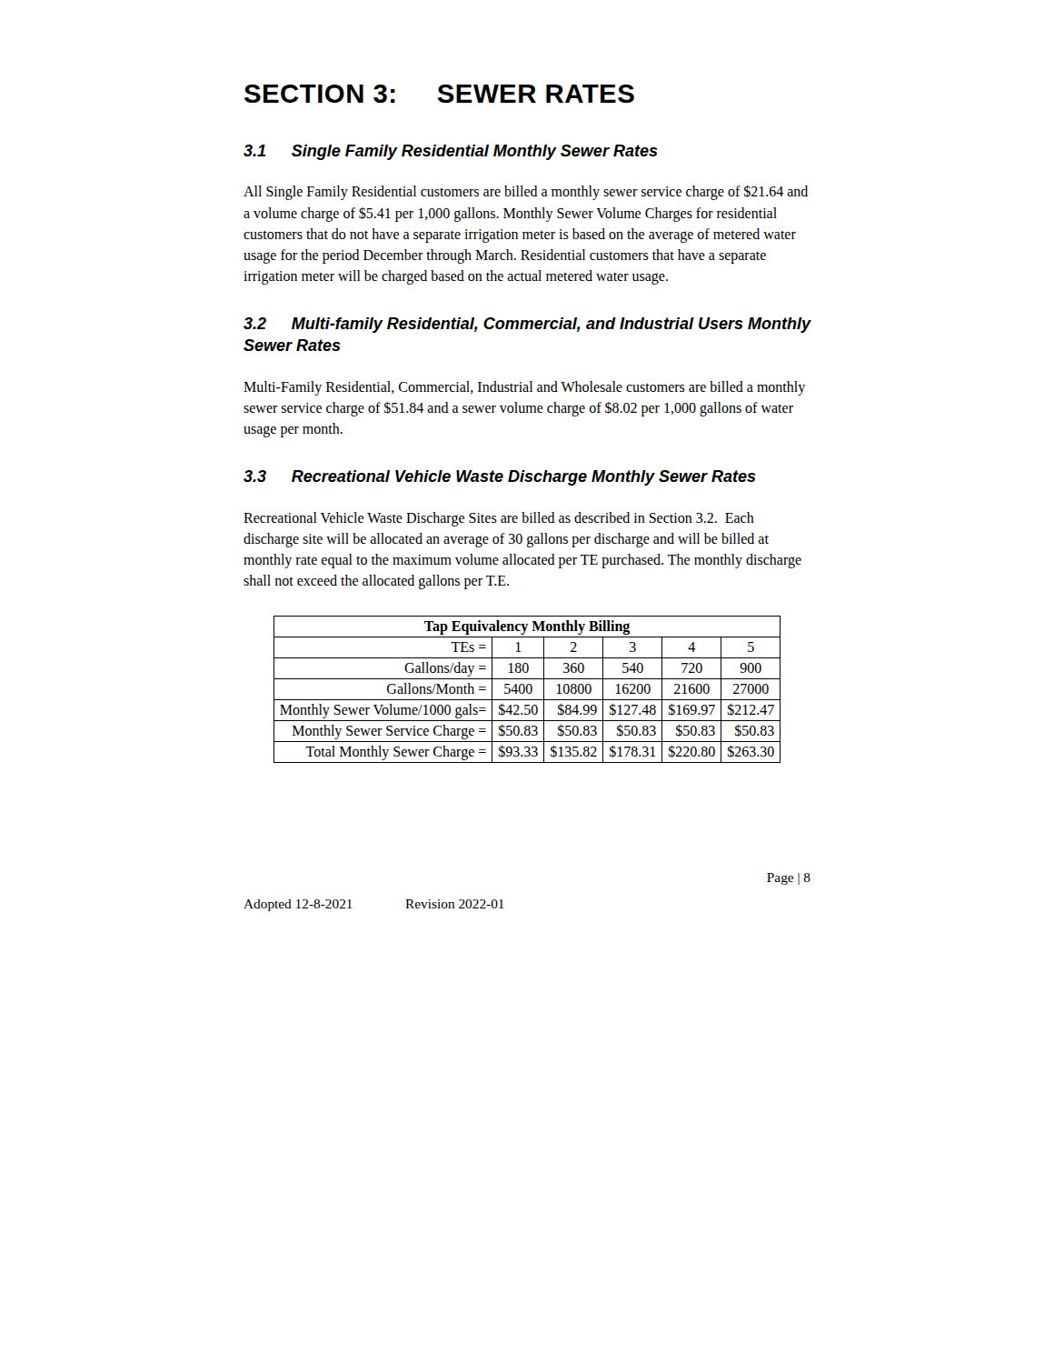SECTION 3: SEWER RATES
3.1 Single Family Residential Monthly Sewer Rates
All Single Family Residential customers are billed a monthly sewer service charge of $21.64 and a volume charge of $5.41 per 1,000 gallons. Monthly Sewer Volume Charges for residential customers that do not have a separate irrigation meter is based on the average of metered water usage for the period December through March. Residential customers that have a separate irrigation meter will be charged based on the actual metered water usage.
3.2 Multi-family Residential, Commercial, and Industrial Users Monthly Sewer Rates
Multi-Family Residential, Commercial, Industrial and Wholesale customers are billed a monthly sewer service charge of $51.84 and a sewer volume charge of $8.02 per 1,000 gallons of water usage per month.
3.3 Recreational Vehicle Waste Discharge Monthly Sewer Rates
Recreational Vehicle Waste Discharge Sites are billed as described in Section 3.2. Each discharge site will be allocated an average of 30 gallons per discharge and will be billed at monthly rate equal to the maximum volume allocated per TE purchased. The monthly discharge shall not exceed the allocated gallons per T.E.
Tap Equivalency Monthly Billing
| TEs = | 1 | 2 | 3 | 4 | 5 |
| Gallons/day = | 180 | 360 | 540 | 720 | 900 |
| Gallons/Month = | 5400 | 10800 | 16200 | 21600 | 27000 |
| Monthly Sewer Volume/1000 gals= | $42.50 | $84.99 | $127.48 | $169.97 | $212.47 |
| Monthly Sewer Service Charge = | $50.83 | $50.83 | $50.83 | $50.83 | $50.83 |
| Total Monthly Sewer Charge = | $93.33 | $135.82 | $178.31 | $220.80 | $263.30 |
Page | 8
Adopted 12-8-2021Revision 2022-01